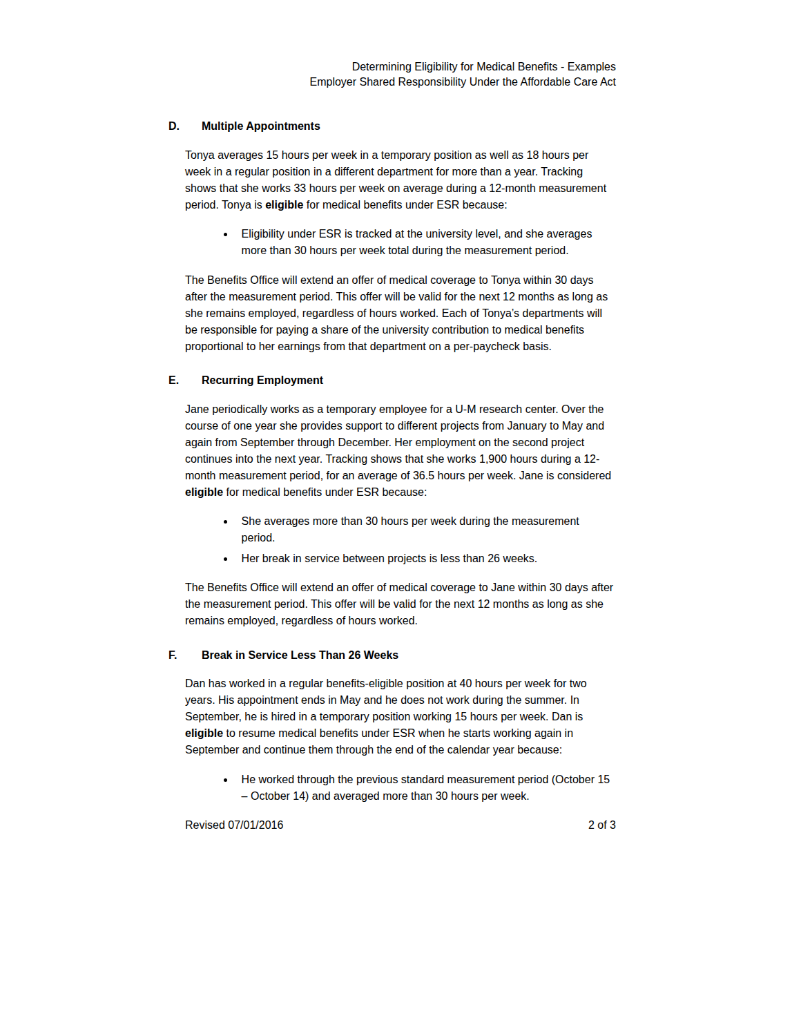Determining Eligibility for Medical Benefits - Examples
Employer Shared Responsibility Under the Affordable Care Act
D. Multiple Appointments
Tonya averages 15 hours per week in a temporary position as well as 18 hours per week in a regular position in a different department for more than a year. Tracking shows that she works 33 hours per week on average during a 12-month measurement period. Tonya is eligible for medical benefits under ESR because:
Eligibility under ESR is tracked at the university level, and she averages more than 30 hours per week total during the measurement period.
The Benefits Office will extend an offer of medical coverage to Tonya within 30 days after the measurement period. This offer will be valid for the next 12 months as long as she remains employed, regardless of hours worked. Each of Tonya’s departments will be responsible for paying a share of the university contribution to medical benefits proportional to her earnings from that department on a per-paycheck basis.
E. Recurring Employment
Jane periodically works as a temporary employee for a U-M research center. Over the course of one year she provides support to different projects from January to May and again from September through December. Her employment on the second project continues into the next year. Tracking shows that she works 1,900 hours during a 12-month measurement period, for an average of 36.5 hours per week. Jane is considered eligible for medical benefits under ESR because:
She averages more than 30 hours per week during the measurement period.
Her break in service between projects is less than 26 weeks.
The Benefits Office will extend an offer of medical coverage to Jane within 30 days after the measurement period. This offer will be valid for the next 12 months as long as she remains employed, regardless of hours worked.
F. Break in Service Less Than 26 Weeks
Dan has worked in a regular benefits-eligible position at 40 hours per week for two years. His appointment ends in May and he does not work during the summer. In September, he is hired in a temporary position working 15 hours per week. Dan is eligible to resume medical benefits under ESR when he starts working again in September and continue them through the end of the calendar year because:
He worked through the previous standard measurement period (October 15 – October 14) and averaged more than 30 hours per week.
Revised 07/01/2016 2 of 3